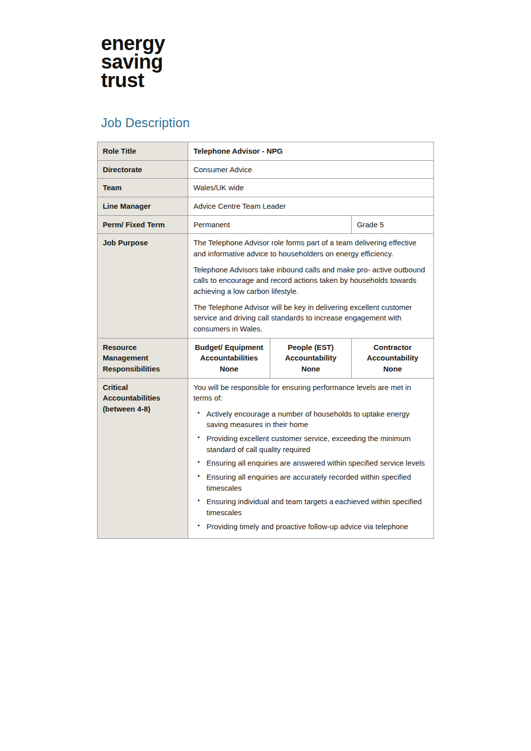energy saving trust
Job Description
| Role Title | Telephone Advisor - NPG |
| Directorate | Consumer Advice |
| Team | Wales/UK wide |
| Line Manager | Advice Centre Team Leader |
| Perm/ Fixed Term | Permanent | Grade 5 |
| Job Purpose | The Telephone Advisor role forms part of a team delivering effective and informative advice to householders on energy efficiency. Telephone Advisors take inbound calls and make pro- active outbound calls to encourage and record actions taken by households towards achieving a low carbon lifestyle. The Telephone Advisor will be key in delivering excellent customer service and driving call standards to increase engagement with consumers in Wales. |
| Resource Management Responsibilities | Budget/ Equipment Accountabilities None | People (EST) Accountability None | Contractor Accountability None |
| Critical Accountabilities (between 4-8) | You will be responsible for ensuring performance levels are met in terms of: Actively encourage a number of households to uptake energy saving measures in their home Providing excellent customer service, exceeding the minimum standard of call quality required Ensuring all enquiries are answered within specified service levels Ensuring all enquiries are accurately recorded within specified timescales Ensuring individual and team targets a eachieved within specified timescales Providing timely and proactive follow-up advice via telephone |